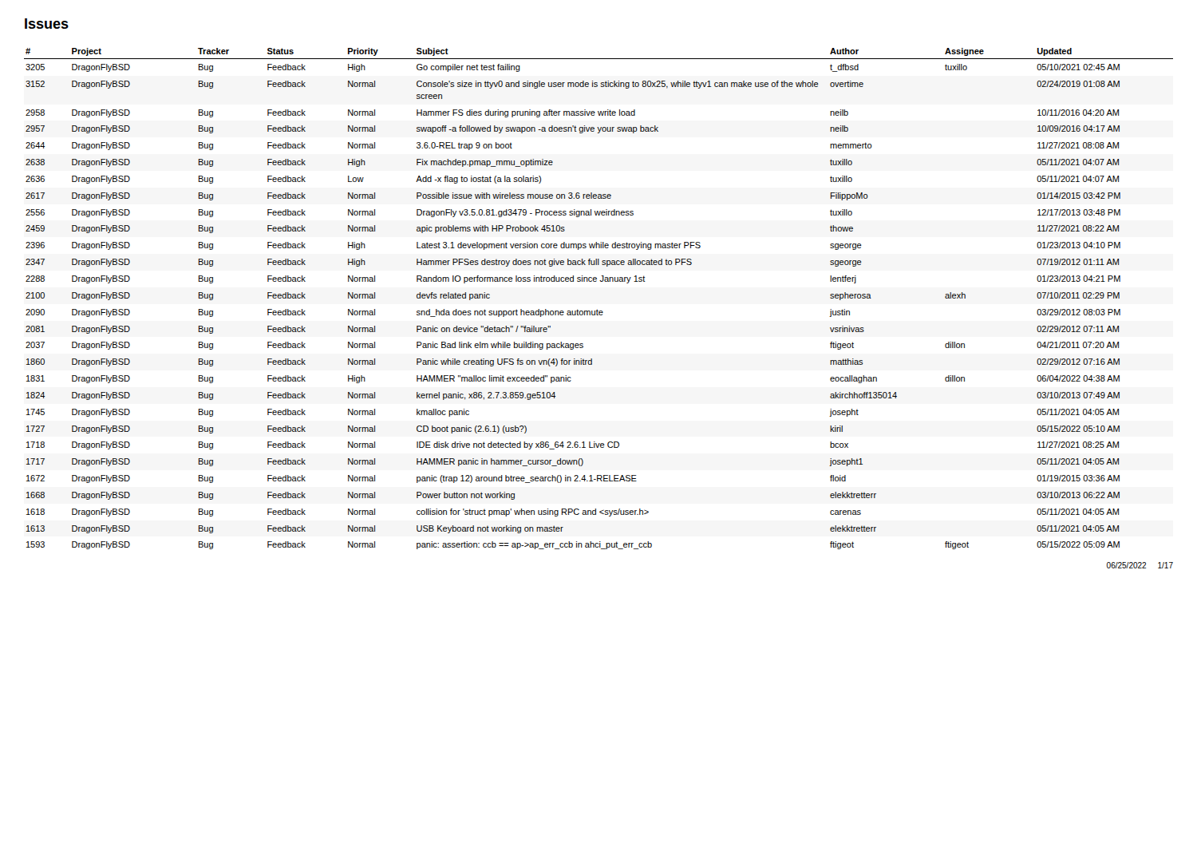Issues
| # | Project | Tracker | Status | Priority | Subject | Author | Assignee | Updated |
| --- | --- | --- | --- | --- | --- | --- | --- | --- |
| 3205 | DragonFlyBSD | Bug | Feedback | High | Go compiler net test failing | t_dfbsd | tuxillo | 05/10/2021 02:45 AM |
| 3152 | DragonFlyBSD | Bug | Feedback | Normal | Console's size in ttyv0 and single user mode is sticking to 80x25, while ttyv1 can make use of the whole screen | overtime | | 02/24/2019 01:08 AM |
| 2958 | DragonFlyBSD | Bug | Feedback | Normal | Hammer FS dies during pruning after massive write load | neilb | | 10/11/2016 04:20 AM |
| 2957 | DragonFlyBSD | Bug | Feedback | Normal | swapoff -a followed by swapon -a doesn't give your swap back | neilb | | 10/09/2016 04:17 AM |
| 2644 | DragonFlyBSD | Bug | Feedback | Normal | 3.6.0-REL trap 9 on boot | memmerto | | 11/27/2021 08:08 AM |
| 2638 | DragonFlyBSD | Bug | Feedback | High | Fix machdep.pmap_mmu_optimize | tuxillo | | 05/11/2021 04:07 AM |
| 2636 | DragonFlyBSD | Bug | Feedback | Low | Add -x flag to iostat (a la solaris) | tuxillo | | 05/11/2021 04:07 AM |
| 2617 | DragonFlyBSD | Bug | Feedback | Normal | Possible issue with wireless mouse on 3.6 release | FilippoMo | | 01/14/2015 03:42 PM |
| 2556 | DragonFlyBSD | Bug | Feedback | Normal | DragonFly v3.5.0.81.gd3479 - Process signal weirdness | tuxillo | | 12/17/2013 03:48 PM |
| 2459 | DragonFlyBSD | Bug | Feedback | Normal | apic problems with HP Probook 4510s | thowe | | 11/27/2021 08:22 AM |
| 2396 | DragonFlyBSD | Bug | Feedback | High | Latest 3.1 development version core dumps while destroying master PFS | sgeorge | | 01/23/2013 04:10 PM |
| 2347 | DragonFlyBSD | Bug | Feedback | High | Hammer PFSes destroy does not give back full space allocated to PFS | sgeorge | | 07/19/2012 01:11 AM |
| 2288 | DragonFlyBSD | Bug | Feedback | Normal | Random IO performance loss introduced since January 1st | lentferj | | 01/23/2013 04:21 PM |
| 2100 | DragonFlyBSD | Bug | Feedback | Normal | devfs related panic | sepherosa | alexh | 07/10/2011 02:29 PM |
| 2090 | DragonFlyBSD | Bug | Feedback | Normal | snd_hda does not support headphone automute | justin | | 03/29/2012 08:03 PM |
| 2081 | DragonFlyBSD | Bug | Feedback | Normal | Panic on device "detach" / "failure" | vsrinivas | | 02/29/2012 07:11 AM |
| 2037 | DragonFlyBSD | Bug | Feedback | Normal | Panic Bad link elm while building packages | ftigeot | dillon | 04/21/2011 07:20 AM |
| 1860 | DragonFlyBSD | Bug | Feedback | Normal | Panic while creating UFS fs on vn(4) for initrd | matthias | | 02/29/2012 07:16 AM |
| 1831 | DragonFlyBSD | Bug | Feedback | High | HAMMER "malloc limit exceeded" panic | eocallaghan | dillon | 06/04/2022 04:38 AM |
| 1824 | DragonFlyBSD | Bug | Feedback | Normal | kernel panic, x86, 2.7.3.859.ge5104 | akirchhoff135014 | | 03/10/2013 07:49 AM |
| 1745 | DragonFlyBSD | Bug | Feedback | Normal | kmalloc panic | josepht | | 05/11/2021 04:05 AM |
| 1727 | DragonFlyBSD | Bug | Feedback | Normal | CD boot panic (2.6.1) (usb?) | kiril | | 05/15/2022 05:10 AM |
| 1718 | DragonFlyBSD | Bug | Feedback | Normal | IDE disk drive not detected by x86_64 2.6.1 Live CD | bcox | | 11/27/2021 08:25 AM |
| 1717 | DragonFlyBSD | Bug | Feedback | Normal | HAMMER panic in hammer_cursor_down() | josepht1 | | 05/11/2021 04:05 AM |
| 1672 | DragonFlyBSD | Bug | Feedback | Normal | panic (trap 12) around btree_search() in 2.4.1-RELEASE | floid | | 01/19/2015 03:36 AM |
| 1668 | DragonFlyBSD | Bug | Feedback | Normal | Power button not working | elekktretterr | | 03/10/2013 06:22 AM |
| 1618 | DragonFlyBSD | Bug | Feedback | Normal | collision for 'struct pmap' when using RPC and <sys/user.h> | carenas | | 05/11/2021 04:05 AM |
| 1613 | DragonFlyBSD | Bug | Feedback | Normal | USB Keyboard not working on master | elekktretterr | | 05/11/2021 04:05 AM |
| 1593 | DragonFlyBSD | Bug | Feedback | Normal | panic: assertion: ccb == ap->ap_err_ccb in ahci_put_err_ccb | ftigeot | ftigeot | 05/15/2022 05:09 AM |
06/25/2022 1/17